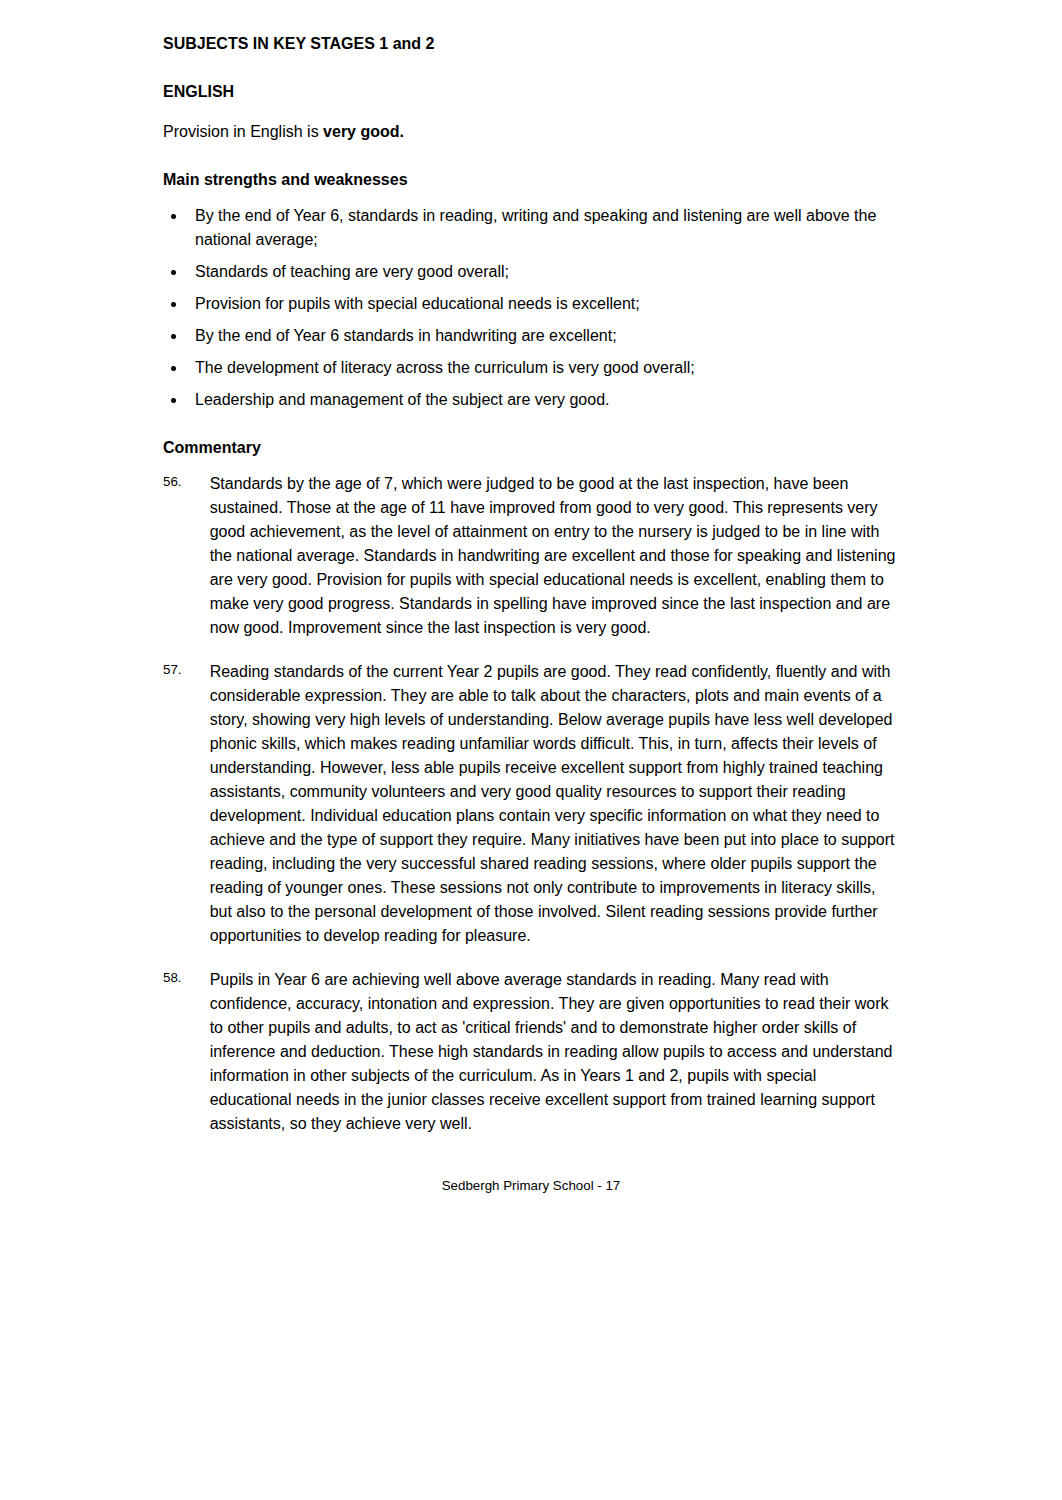SUBJECTS IN KEY STAGES 1 and 2
ENGLISH
Provision in English is very good.
Main strengths and weaknesses
By the end of Year 6, standards in reading, writing and speaking and listening are well above the national average;
Standards of teaching are very good overall;
Provision for pupils with special educational needs is excellent;
By the end of Year 6 standards in handwriting are excellent;
The development of literacy across the curriculum is very good overall;
Leadership and management of the subject are very good.
Commentary
56.
Standards by the age of 7, which were judged to be good at the last inspection, have been sustained. Those at the age of 11 have improved from good to very good. This represents very good achievement, as the level of attainment on entry to the nursery is judged to be in line with the national average. Standards in handwriting are excellent and those for speaking and listening are very good. Provision for pupils with special educational needs is excellent, enabling them to make very good progress. Standards in spelling have improved since the last inspection and are now good. Improvement since the last inspection is very good.
57.
Reading standards of the current Year 2 pupils are good. They read confidently, fluently and with considerable expression. They are able to talk about the characters, plots and main events of a story, showing very high levels of understanding. Below average pupils have less well developed phonic skills, which makes reading unfamiliar words difficult. This, in turn, affects their levels of understanding. However, less able pupils receive excellent support from highly trained teaching assistants, community volunteers and very good quality resources to support their reading development. Individual education plans contain very specific information on what they need to achieve and the type of support they require. Many initiatives have been put into place to support reading, including the very successful shared reading sessions, where older pupils support the reading of younger ones. These sessions not only contribute to improvements in literacy skills, but also to the personal development of those involved. Silent reading sessions provide further opportunities to develop reading for pleasure.
58.
Pupils in Year 6 are achieving well above average standards in reading. Many read with confidence, accuracy, intonation and expression. They are given opportunities to read their work to other pupils and adults, to act as 'critical friends' and to demonstrate higher order skills of inference and deduction. These high standards in reading allow pupils to access and understand information in other subjects of the curriculum. As in Years 1 and 2, pupils with special educational needs in the junior classes receive excellent support from trained learning support assistants, so they achieve very well.
Sedbergh Primary School - 17